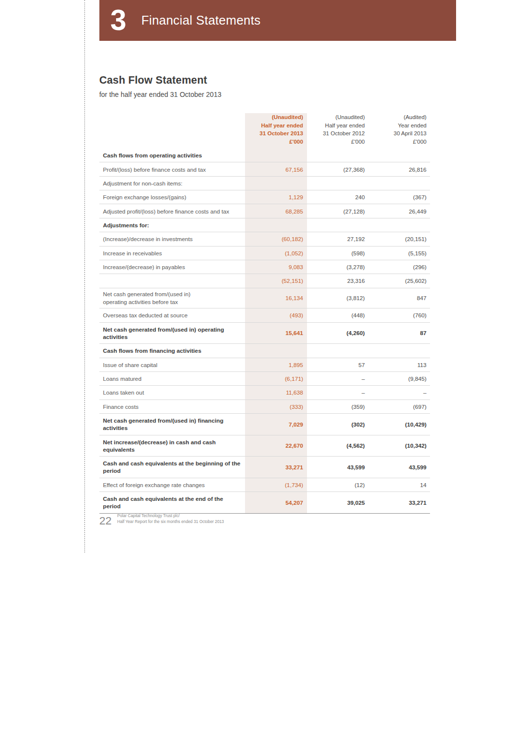3 Financial Statements
Cash Flow Statement
for the half year ended 31 October 2013
| | (Unaudited) Half year ended 31 October 2013 £'000 | (Unaudited) Half year ended 31 October 2012 £'000 | (Audited) Year ended 30 April 2013 £'000 |
| --- | --- | --- | --- |
| Cash flows from operating activities | | | |
| Profit/(loss) before finance costs and tax | 67,156 | (27,368) | 26,816 |
| Adjustment for non-cash items: | | | |
| Foreign exchange losses/(gains) | 1,129 | 240 | (367) |
| Adjusted profit/(loss) before finance costs and tax | 68,285 | (27,128) | 26,449 |
| Adjustments for: | | | |
| (Increase)/decrease in investments | (60,182) | 27,192 | (20,151) |
| Increase in receivables | (1,052) | (598) | (5,155) |
| Increase/(decrease) in payables | 9,083 | (3,278) | (296) |
| | (52,151) | 23,316 | (25,602) |
| Net cash generated from/(used in) operating activities before tax | 16,134 | (3,812) | 847 |
| Overseas tax deducted at source | (493) | (448) | (760) |
| Net cash generated from/(used in) operating activities | 15,641 | (4,260) | 87 |
| Cash flows from financing activities | | | |
| Issue of share capital | 1,895 | 57 | 113 |
| Loans matured | (6,171) | – | (9,845) |
| Loans taken out | 11,638 | – | – |
| Finance costs | (333) | (359) | (697) |
| Net cash generated from/(used in) financing activities | 7,029 | (302) | (10,429) |
| Net increase/(decrease) in cash and cash equivalents | 22,670 | (4,562) | (10,342) |
| Cash and cash equivalents at the beginning of the period | 33,271 | 43,599 | 43,599 |
| Effect of foreign exchange rate changes | (1,734) | (12) | 14 |
| Cash and cash equivalents at the end of the period | 54,207 | 39,025 | 33,271 |
22 Polar Capital Technology Trust plc/
Half Year Report for the six months ended 31 October 2013